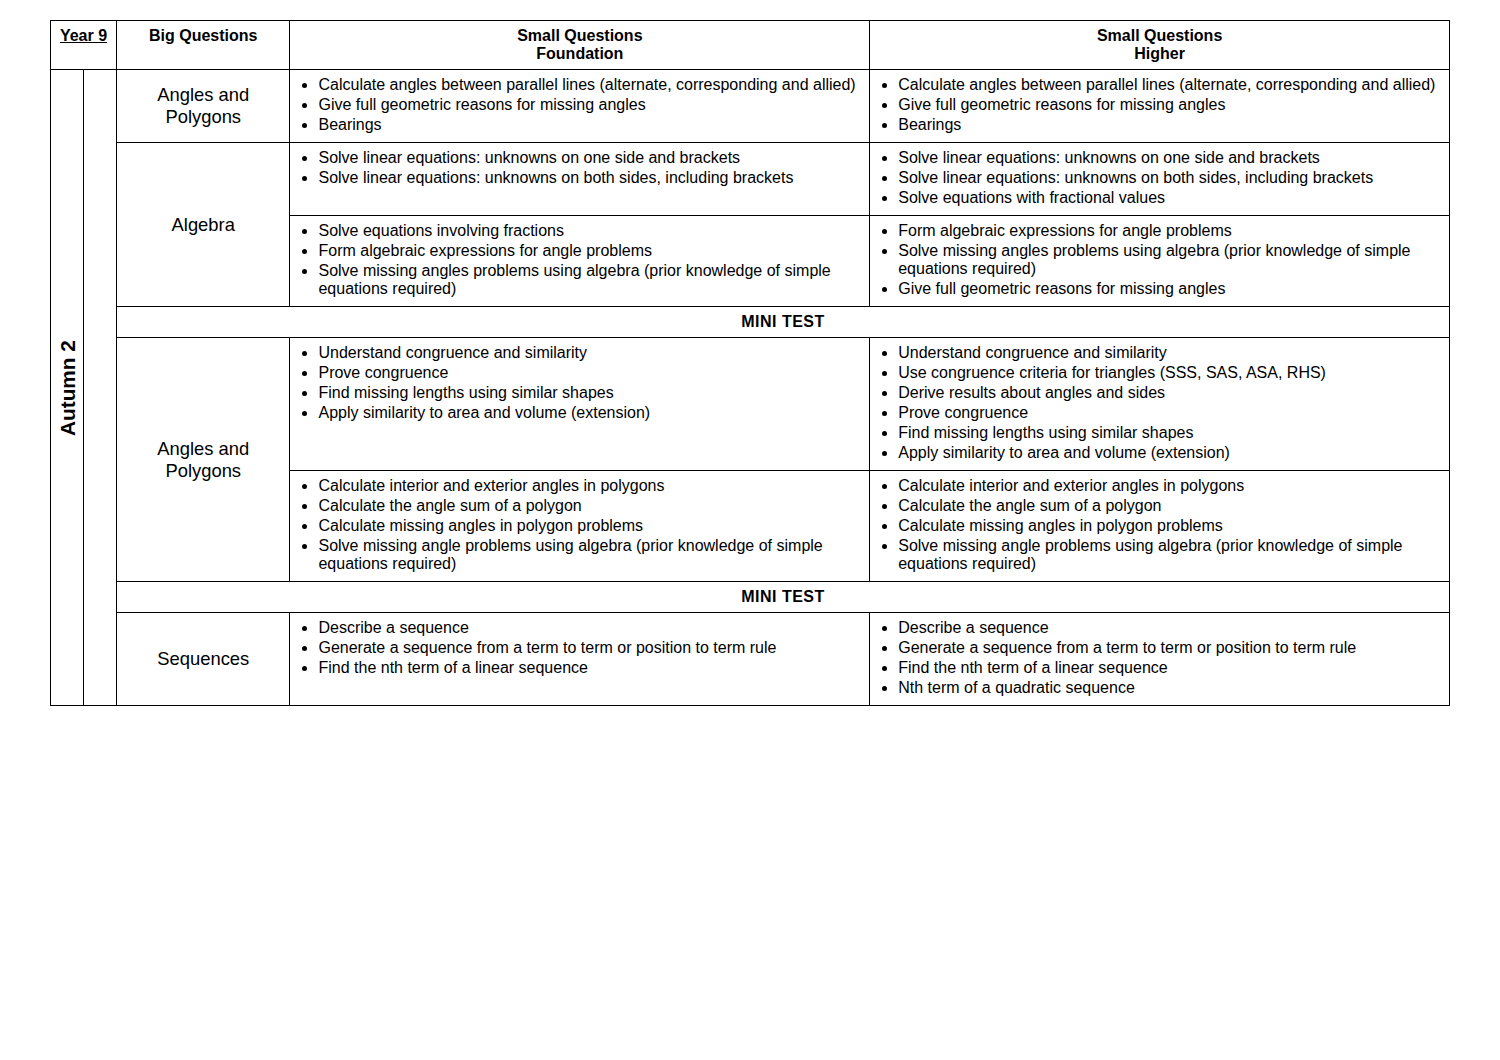| Year 9 | Big Questions | Small Questions Foundation | Small Questions Higher |
| --- | --- | --- | --- |
| Autumn 2 | | Angles and Polygons | Calculate angles between parallel lines (alternate, corresponding and allied) Give full geometric reasons for missing angles Bearings | Calculate angles between parallel lines (alternate, corresponding and allied) Give full geometric reasons for missing angles Bearings |
| Algebra | Solve linear equations: unknowns on one side and brackets Solve linear equations: unknowns on both sides, including brackets | Solve linear equations: unknowns on one side and brackets Solve linear equations: unknowns on both sides, including brackets Solve equations with fractional values |
| Solve equations involving fractions Form algebraic expressions for angle problems Solve missing angles problems using algebra (prior knowledge of simple equations required) | Form algebraic expressions for angle problems Solve missing angles problems using algebra (prior knowledge of simple equations required) Give full geometric reasons for missing angles |
| MINI TEST |
| Angles and Polygons | Understand congruence and similarity Prove congruence Find missing lengths using similar shapes Apply similarity to area and volume (extension) | Understand congruence and similarity Use congruence criteria for triangles (SSS, SAS, ASA, RHS) Derive results about angles and sides Prove congruence Find missing lengths using similar shapes Apply similarity to area and volume (extension) |
| Calculate interior and exterior angles in polygons Calculate the angle sum of a polygon Calculate missing angles in polygon problems Solve missing angle problems using algebra (prior knowledge of simple equations required) | Calculate interior and exterior angles in polygons Calculate the angle sum of a polygon Calculate missing angles in polygon problems Solve missing angle problems using algebra (prior knowledge of simple equations required) |
| MINI TEST |
| Sequences | Describe a sequence Generate a sequence from a term to term or position to term rule Find the nth term of a linear sequence | Describe a sequence Generate a sequence from a term to term or position to term rule Find the nth term of a linear sequence Nth term of a quadratic sequence |